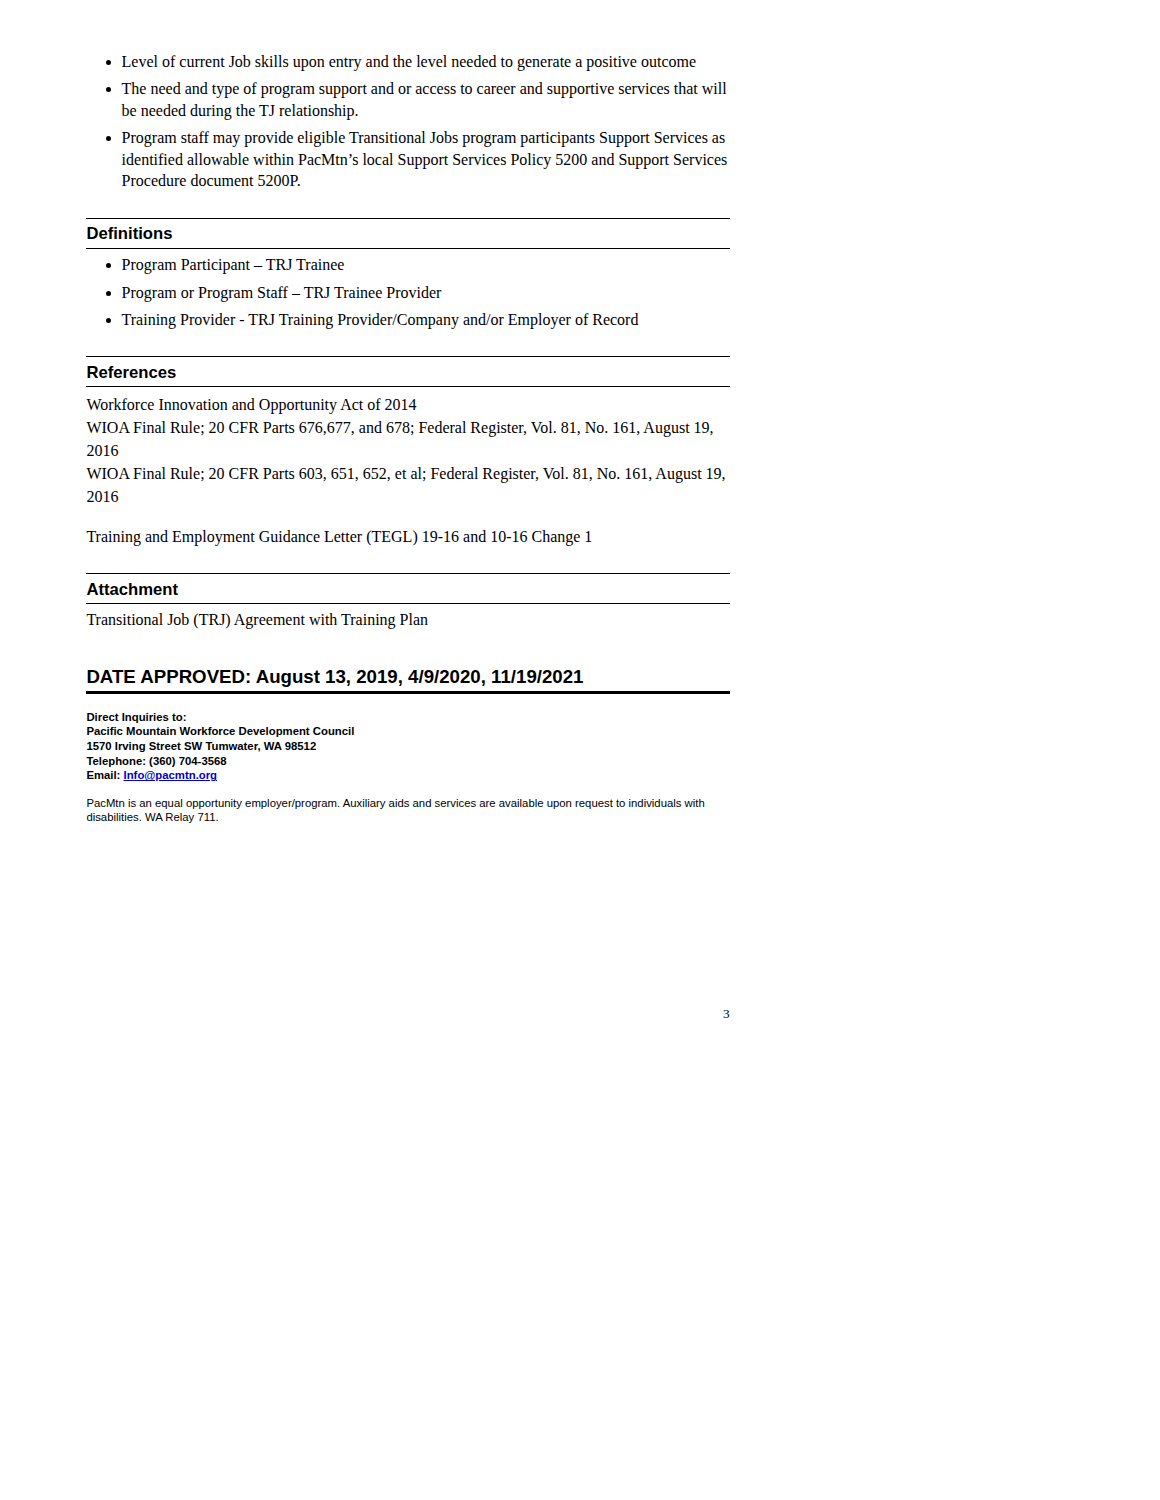Level of current Job skills upon entry and the level needed to generate a positive outcome
The need and type of program support and or access to career and supportive services that will be needed during the TJ relationship.
Program staff may provide eligible Transitional Jobs program participants Support Services as identified allowable within PacMtn’s local Support Services Policy 5200 and Support Services Procedure document 5200P.
Definitions
Program Participant – TRJ Trainee
Program or Program Staff – TRJ Trainee Provider
Training Provider - TRJ Training Provider/Company and/or Employer of Record
References
Workforce Innovation and Opportunity Act of 2014
WIOA Final Rule; 20 CFR Parts 676,677, and 678; Federal Register, Vol. 81, No. 161, August 19, 2016
WIOA Final Rule; 20 CFR Parts 603, 651, 652, et al; Federal Register, Vol. 81, No. 161, August 19, 2016
Training and Employment Guidance Letter (TEGL) 19-16 and 10-16 Change 1
Attachment
Transitional Job (TRJ) Agreement with Training Plan
DATE APPROVED: August 13, 2019, 4/9/2020, 11/19/2021
Direct Inquiries to:
Pacific Mountain Workforce Development Council
1570 Irving Street SW Tumwater, WA 98512
Telephone: (360) 704-3568
Email: Info@pacmtn.org
PacMtn is an equal opportunity employer/program. Auxiliary aids and services are available upon request to individuals with disabilities. WA Relay 711.
3